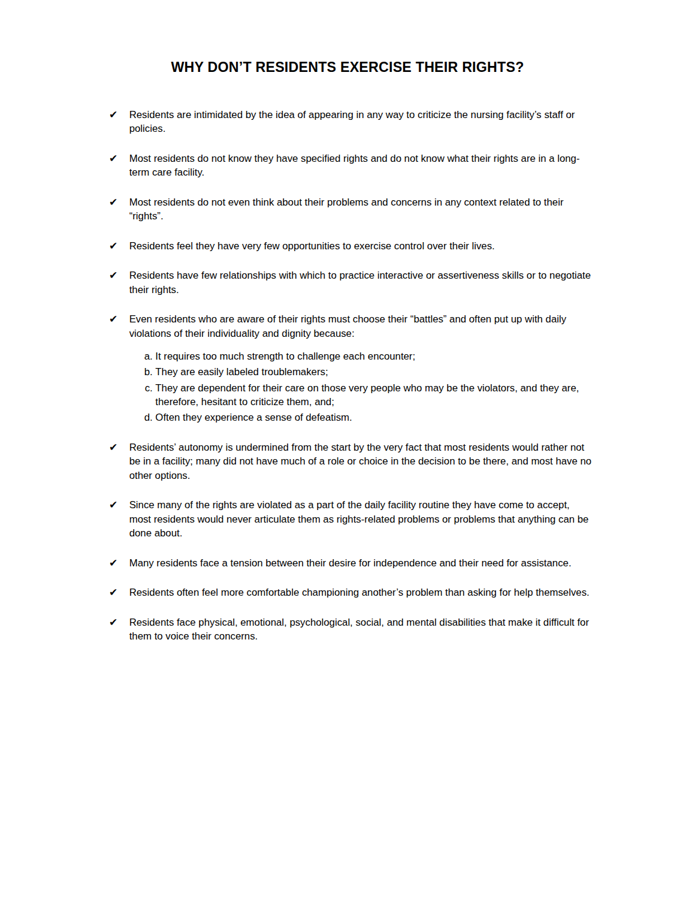WHY DON’T RESIDENTS EXERCISE THEIR RIGHTS?
Residents are intimidated by the idea of appearing in any way to criticize the nursing facility’s staff or policies.
Most residents do not know they have specified rights and do not know what their rights are in a long-term care facility.
Most residents do not even think about their problems and concerns in any context related to their “rights”.
Residents feel they have very few opportunities to exercise control over their lives.
Residents have few relationships with which to practice interactive or assertiveness skills or to negotiate their rights.
Even residents who are aware of their rights must choose their “battles” and often put up with daily violations of their individuality and dignity because:
It requires too much strength to challenge each encounter;
They are easily labeled troublemakers;
They are dependent for their care on those very people who may be the violators, and they are, therefore, hesitant to criticize them, and;
Often they experience a sense of defeatism.
Residents’ autonomy is undermined from the start by the very fact that most residents would rather not be in a facility; many did not have much of a role or choice in the decision to be there, and most have no other options.
Since many of the rights are violated as a part of the daily facility routine they have come to accept, most residents would never articulate them as rights-related problems or problems that anything can be done about.
Many residents face a tension between their desire for independence and their need for assistance.
Residents often feel more comfortable championing another’s problem than asking for help themselves.
Residents face physical, emotional, psychological, social, and mental disabilities that make it difficult for them to voice their concerns.